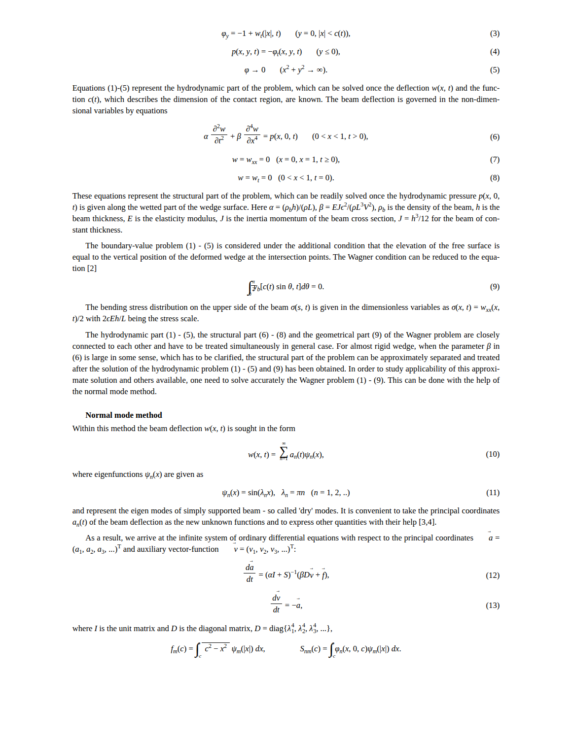φy = −1 + wt(|x|, t) (y = 0, |x| < c(t)), (3)
p(x, y, t) = −φt(x, y, t) (y ≤ 0), (4)
φ → 0 (x2 + y2 → ∞). (5)
Equations (1)-(5) represent the hydrodynamic part of the problem, which can be solved once the deflection w(x, t) and the function c(t), which describes the dimension of the contact region, are known. The beam deflection is governed in the non-dimensional variables by equations
α ∂2w∂t2 + β ∂4w∂x4 = p(x, 0, t) (0 < x < 1, t > 0), (6)
w = wxx = 0 (x = 0, x = 1, t ≥ 0), (7)
w = wt = 0 (0 < x < 1, t = 0). (8)
These equations represent the structural part of the problem, which can be readily solved once the hydrodynamic pressure p(x, 0, t) is given along the wetted part of the wedge surface. Here α = (ρbh)/(ρL), β = EJ ϵ2/(ρL3V2), ρb is the density of the beam, h is the beam thickness, E is the elasticity modulus, J is the inertia momentum of the beam cross section, J = h3/12 for the beam of constant thickness.
The boundary-value problem (1) - (5) is considered under the additional condition that the elevation of the free surface is equal to the vertical position of the deformed wedge at the intersection points. The Wagner condition can be reduced to the equation [2]
π 2∫0 yb[c(t) sin θ, t]dθ = 0. (9)
The bending stress distribution on the upper side of the beam σ(s, t) is given in the dimensionless variables as σ(x, t) = wxx(x, t)/2 with 2ϵEh/L being the stress scale.
The hydrodynamic part (1) - (5), the structural part (6) - (8) and the geometrical part (9) of the Wagner problem are closely connected to each other and have to be treated simultaneously in general case. For almost rigid wedge, when the parameter β in (6) is large in some sense, which has to be clarified, the structural part of the problem can be approximately separated and treated after the solution of the hydrodynamic problem (1) - (5) and (9) has been obtained. In order to study applicability of this approximate solution and others available, one need to solve accurately the Wagner problem (1) - (9). This can be done with the help of the normal mode method.
Normal mode method
Within this method the beam deflection w(x, t) is sought in the form
w(x, t) = ∞∑n=1 an(t)ψn(x), (10)
where eigenfunctions ψn(x) are given as
ψn(x) = sin(λnx), λn = πn (n = 1, 2, ..) (11)
and represent the eigen modes of simply supported beam - so called 'dry' modes. It is convenient to take the principal coordinates an(t) of the beam deflection as the new unknown functions and to express other quantities with their help [3,4].
As a result, we arrive at the infinite system of ordinary differential equations with respect to the principal coordinates a = (a1, a2, a3, ...)T and auxiliary vector-function v = (v1, v2, v3, ...)T:
da dt = (αI + S)−1(βD v + f), (12)
dv dt = −a, (13)
where I is the unit matrix and D is the diagonal matrix, D = diag{λ 41, λ 42, λ 43, ...},
fm(c) = c∫−c c2 − x2 ψm(|x|) dx, Snm(c) = c∫−c φn(x, 0, c)ψm(|x|) dx.